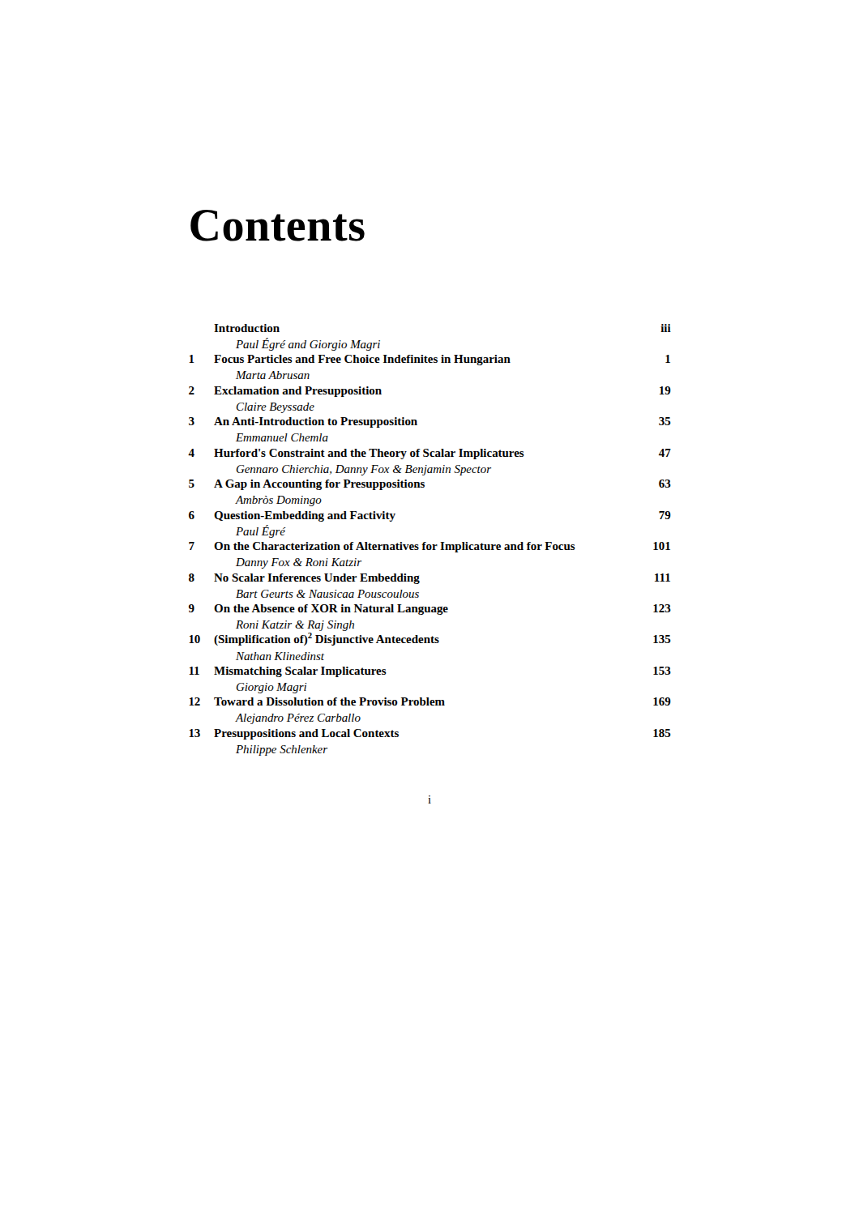Contents
| | Introduction Paul Égré and Giorgio Magri | iii |
| 1 | Focus Particles and Free Choice Indefinites in Hungarian Marta Abrusan | 1 |
| 2 | Exclamation and Presupposition Claire Beyssade | 19 |
| 3 | An Anti-Introduction to Presupposition Emmanuel Chemla | 35 |
| 4 | Hurford's Constraint and the Theory of Scalar Implicatures Gennaro Chierchia, Danny Fox & Benjamin Spector | 47 |
| 5 | A Gap in Accounting for Presuppositions Ambròs Domingo | 63 |
| 6 | Question-Embedding and Factivity Paul Égré | 79 |
| 7 | On the Characterization of Alternatives for Implicature and for Focus Danny Fox & Roni Katzir | 101 |
| 8 | No Scalar Inferences Under Embedding Bart Geurts & Nausicaa Pouscoulous | 111 |
| 9 | On the Absence of XOR in Natural Language Roni Katzir & Raj Singh | 123 |
| 10 | (Simplification of) 2 Disjunctive Antecedents Nathan Klinedinst | 135 |
| 11 | Mismatching Scalar Implicatures Giorgio Magri | 153 |
| 12 | Toward a Dissolution of the Proviso Problem Alejandro Pérez Carballo | 169 |
| 13 | Presuppositions and Local Contexts Philippe Schlenker | 185 |
i